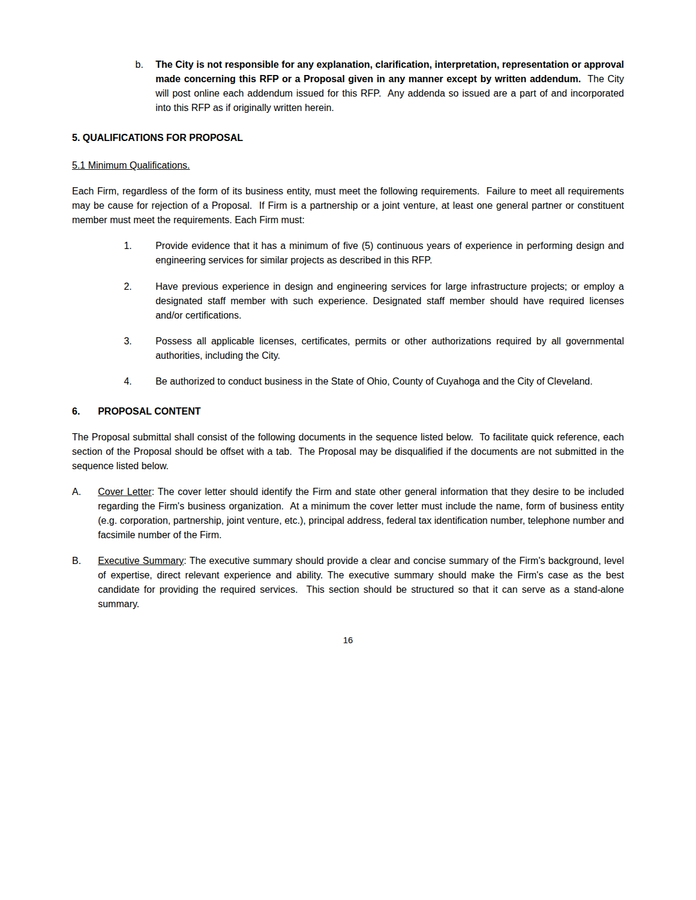b.
The City is not responsible for any explanation, clarification, interpretation, representation or approval made concerning this RFP or a Proposal given in any manner except by written addendum. The City will post online each addendum issued for this RFP. Any addenda so issued are a part of and incorporated into this RFP as if originally written herein.
5. QUALIFICATIONS FOR PROPOSAL
5.1 Minimum Qualifications.
Each Firm, regardless of the form of its business entity, must meet the following requirements. Failure to meet all requirements may be cause for rejection of a Proposal. If Firm is a partnership or a joint venture, at least one general partner or constituent member must meet the requirements. Each Firm must:
1.
Provide evidence that it has a minimum of five (5) continuous years of experience in performing design and engineering services for similar projects as described in this RFP.
2.
Have previous experience in design and engineering services for large infrastructure projects; or employ a designated staff member with such experience. Designated staff member should have required licenses and/or certifications.
3.
Possess all applicable licenses, certificates, permits or other authorizations required by all governmental authorities, including the City.
4.
Be authorized to conduct business in the State of Ohio, County of Cuyahoga and the City of Cleveland.
6.
PROPOSAL CONTENT
The Proposal submittal shall consist of the following documents in the sequence listed below. To facilitate quick reference, each section of the Proposal should be offset with a tab. The Proposal may be disqualified if the documents are not submitted in the sequence listed below.
A.
Cover Letter: The cover letter should identify the Firm and state other general information that they desire to be included regarding the Firm's business organization. At a minimum the cover letter must include the name, form of business entity (e.g. corporation, partnership, joint venture, etc.), principal address, federal tax identification number, telephone number and facsimile number of the Firm.
B.
Executive Summary: The executive summary should provide a clear and concise summary of the Firm's background, level of expertise, direct relevant experience and ability. The executive summary should make the Firm's case as the best candidate for providing the required services. This section should be structured so that it can serve as a stand-alone summary.
16